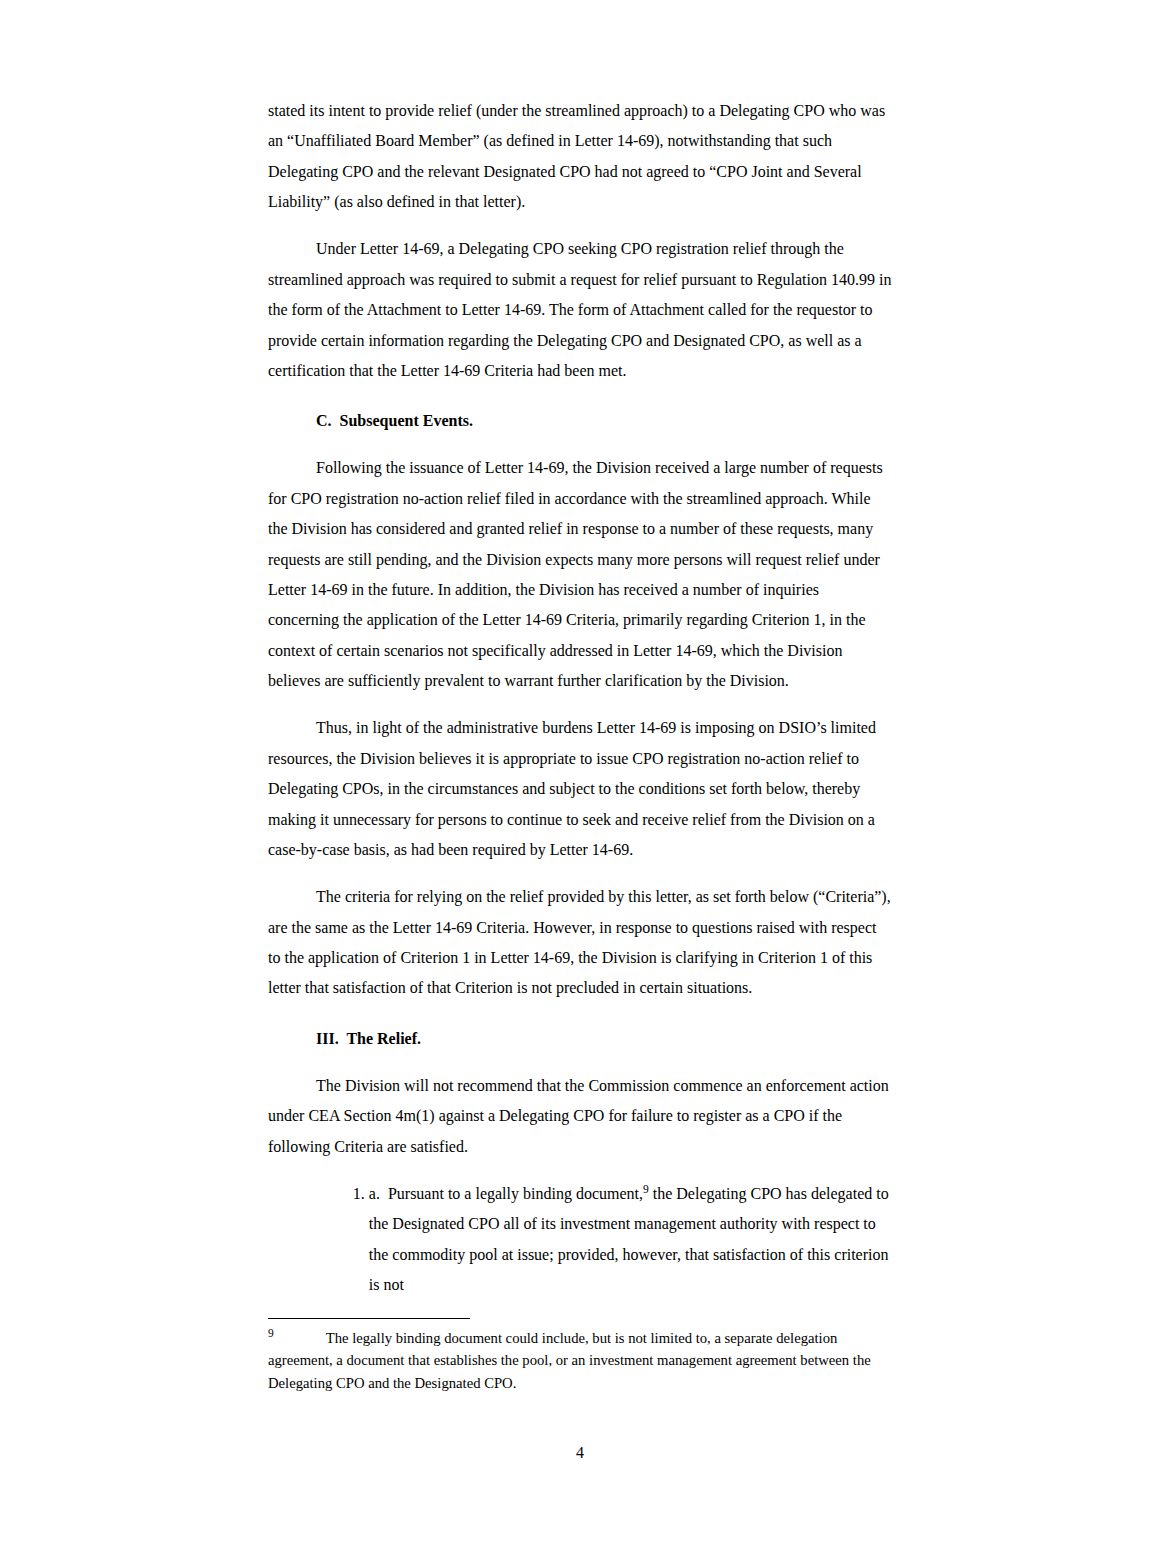stated its intent to provide relief (under the streamlined approach) to a Delegating CPO who was an “Unaffiliated Board Member” (as defined in Letter 14-69), notwithstanding that such Delegating CPO and the relevant Designated CPO had not agreed to “CPO Joint and Several Liability” (as also defined in that letter).
Under Letter 14-69, a Delegating CPO seeking CPO registration relief through the streamlined approach was required to submit a request for relief pursuant to Regulation 140.99 in the form of the Attachment to Letter 14-69. The form of Attachment called for the requestor to provide certain information regarding the Delegating CPO and Designated CPO, as well as a certification that the Letter 14-69 Criteria had been met.
C. Subsequent Events.
Following the issuance of Letter 14-69, the Division received a large number of requests for CPO registration no-action relief filed in accordance with the streamlined approach. While the Division has considered and granted relief in response to a number of these requests, many requests are still pending, and the Division expects many more persons will request relief under Letter 14-69 in the future. In addition, the Division has received a number of inquiries concerning the application of the Letter 14-69 Criteria, primarily regarding Criterion 1, in the context of certain scenarios not specifically addressed in Letter 14-69, which the Division believes are sufficiently prevalent to warrant further clarification by the Division.
Thus, in light of the administrative burdens Letter 14-69 is imposing on DSIO’s limited resources, the Division believes it is appropriate to issue CPO registration no-action relief to Delegating CPOs, in the circumstances and subject to the conditions set forth below, thereby making it unnecessary for persons to continue to seek and receive relief from the Division on a case-by-case basis, as had been required by Letter 14-69.
The criteria for relying on the relief provided by this letter, as set forth below (“Criteria”), are the same as the Letter 14-69 Criteria. However, in response to questions raised with respect to the application of Criterion 1 in Letter 14-69, the Division is clarifying in Criterion 1 of this letter that satisfaction of that Criterion is not precluded in certain situations.
III. The Relief.
The Division will not recommend that the Commission commence an enforcement action under CEA Section 4m(1) against a Delegating CPO for failure to register as a CPO if the following Criteria are satisfied.
a. Pursuant to a legally binding document,9 the Delegating CPO has delegated to the Designated CPO all of its investment management authority with respect to the commodity pool at issue; provided, however, that satisfaction of this criterion is not
9 The legally binding document could include, but is not limited to, a separate delegation agreement, a document that establishes the pool, or an investment management agreement between the Delegating CPO and the Designated CPO.
4